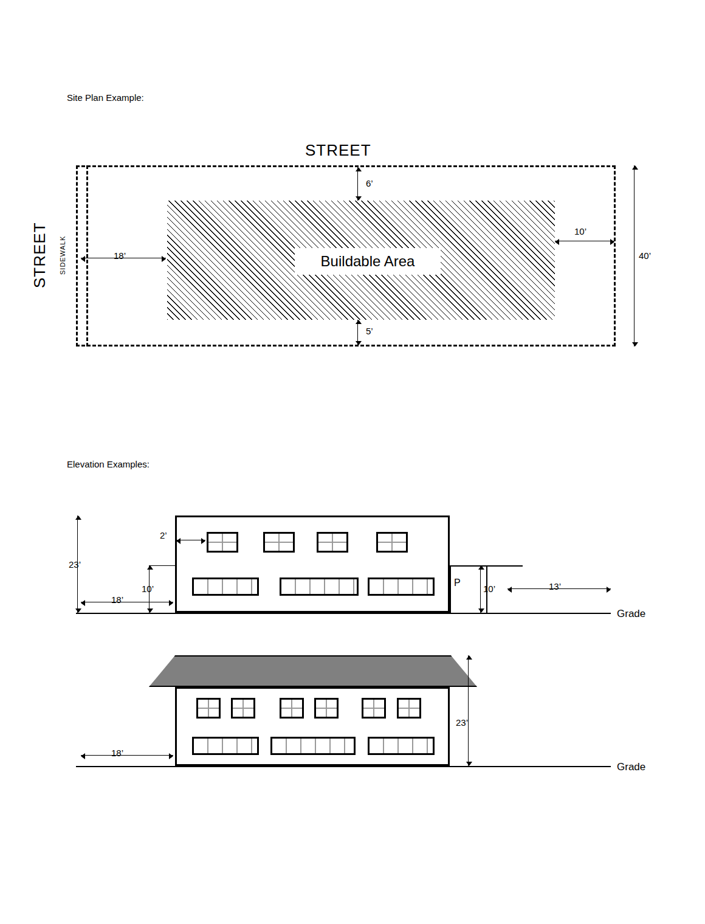Site Plan Example:
STREET
STREET
SIDEWALK
Buildable Area
6’
5’
18’
10’
40’
Elevation Examples:
P
Grade
23’
10’
2’
18’
10’
13’
Grade
23’
18’